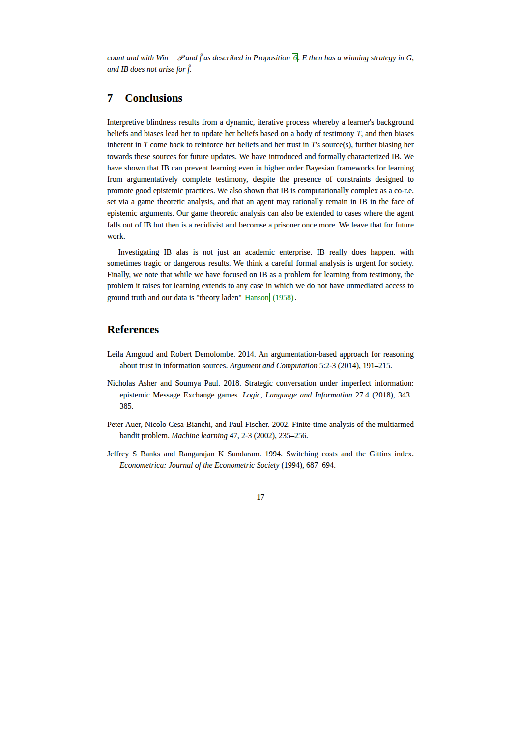count and with Win = 𝒫 and f̂ as described in Proposition 6. E then has a winning strategy in G, and IB does not arise for f̂.
7 Conclusions
Interpretive blindness results from a dynamic, iterative process whereby a learner's background beliefs and biases lead her to update her beliefs based on a body of testimony T, and then biases inherent in T come back to reinforce her beliefs and her trust in T's source(s), further biasing her towards these sources for future updates. We have introduced and formally characterized IB. We have shown that IB can prevent learning even in higher order Bayesian frameworks for learning from argumentatively complete testimony, despite the presence of constraints designed to promote good epistemic practices. We also shown that IB is computationally complex as a co-r.e. set via a game theoretic analysis, and that an agent may rationally remain in IB in the face of epistemic arguments. Our game theoretic analysis can also be extended to cases where the agent falls out of IB but then is a recidivist and becomse a prisoner once more. We leave that for future work.
Investigating IB alas is not just an academic enterprise. IB really does happen, with sometimes tragic or dangerous results. We think a careful formal analysis is urgent for society. Finally, we note that while we have focused on IB as a problem for learning from testimony, the problem it raises for learning extends to any case in which we do not have unmediated access to ground truth and our data is "theory laden" Hanson (1958).
References
Leila Amgoud and Robert Demolombe. 2014. An argumentation-based approach for reasoning about trust in information sources. Argument and Computation 5:2-3 (2014), 191–215.
Nicholas Asher and Soumya Paul. 2018. Strategic conversation under imperfect information: epistemic Message Exchange games. Logic, Language and Information 27.4 (2018), 343–385.
Peter Auer, Nicolo Cesa-Bianchi, and Paul Fischer. 2002. Finite-time analysis of the multiarmed bandit problem. Machine learning 47, 2-3 (2002), 235–256.
Jeffrey S Banks and Rangarajan K Sundaram. 1994. Switching costs and the Gittins index. Econometrica: Journal of the Econometric Society (1994), 687–694.
17